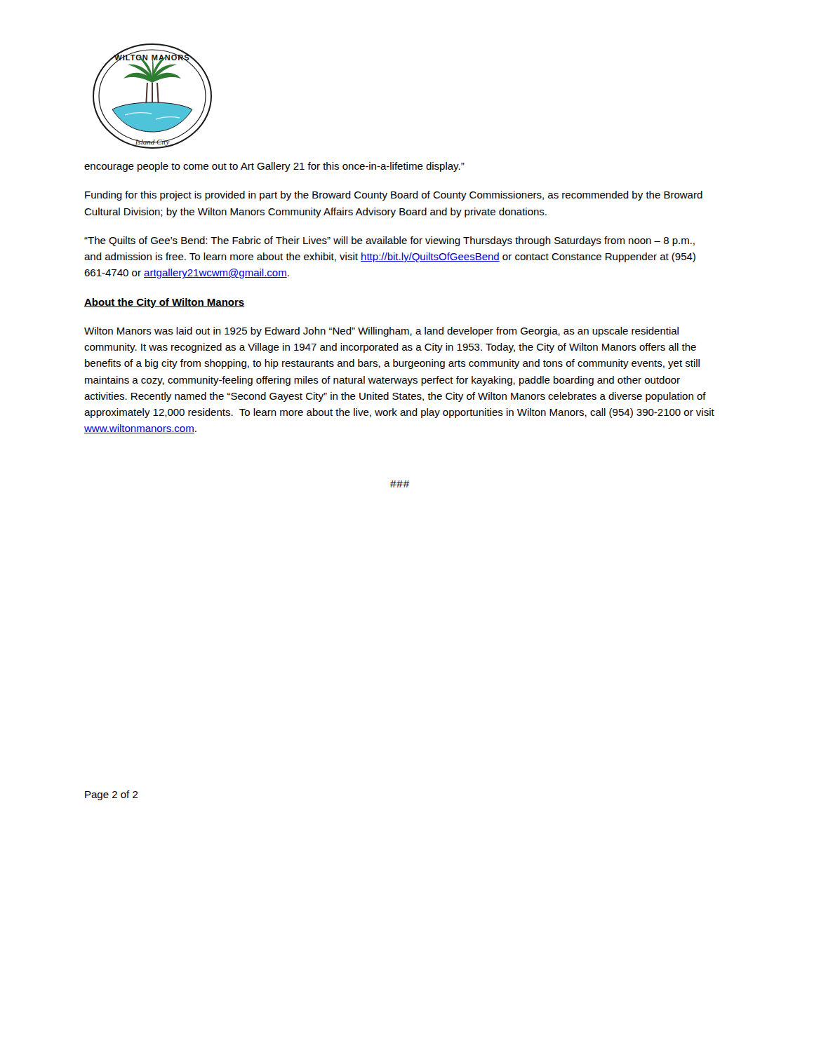WILTON MANORS Island City
encourage people to come out to Art Gallery 21 for this once-in-a-lifetime display.”
Funding for this project is provided in part by the Broward County Board of County Commissioners, as recommended by the Broward Cultural Division; by the Wilton Manors Community Affairs Advisory Board and by private donations.
“The Quilts of Gee’s Bend: The Fabric of Their Lives” will be available for viewing Thursdays through Saturdays from noon – 8 p.m., and admission is free. To learn more about the exhibit, visit http://bit.ly/QuiltsOfGeesBend or contact Constance Ruppender at (954) 661-4740 or artgallery21wcwm@gmail.com.
About the City of Wilton Manors
Wilton Manors was laid out in 1925 by Edward John “Ned” Willingham, a land developer from Georgia, as an upscale residential community. It was recognized as a Village in 1947 and incorporated as a City in 1953. Today, the City of Wilton Manors offers all the benefits of a big city from shopping, to hip restaurants and bars, a burgeoning arts community and tons of community events, yet still maintains a cozy, community-feeling offering miles of natural waterways perfect for kayaking, paddle boarding and other outdoor activities. Recently named the “Second Gayest City” in the United States, the City of Wilton Manors celebrates a diverse population of approximately 12,000 residents. To learn more about the live, work and play opportunities in Wilton Manors, call (954) 390-2100 or visit www.wiltonmanors.com.
###
Page 2 of 2